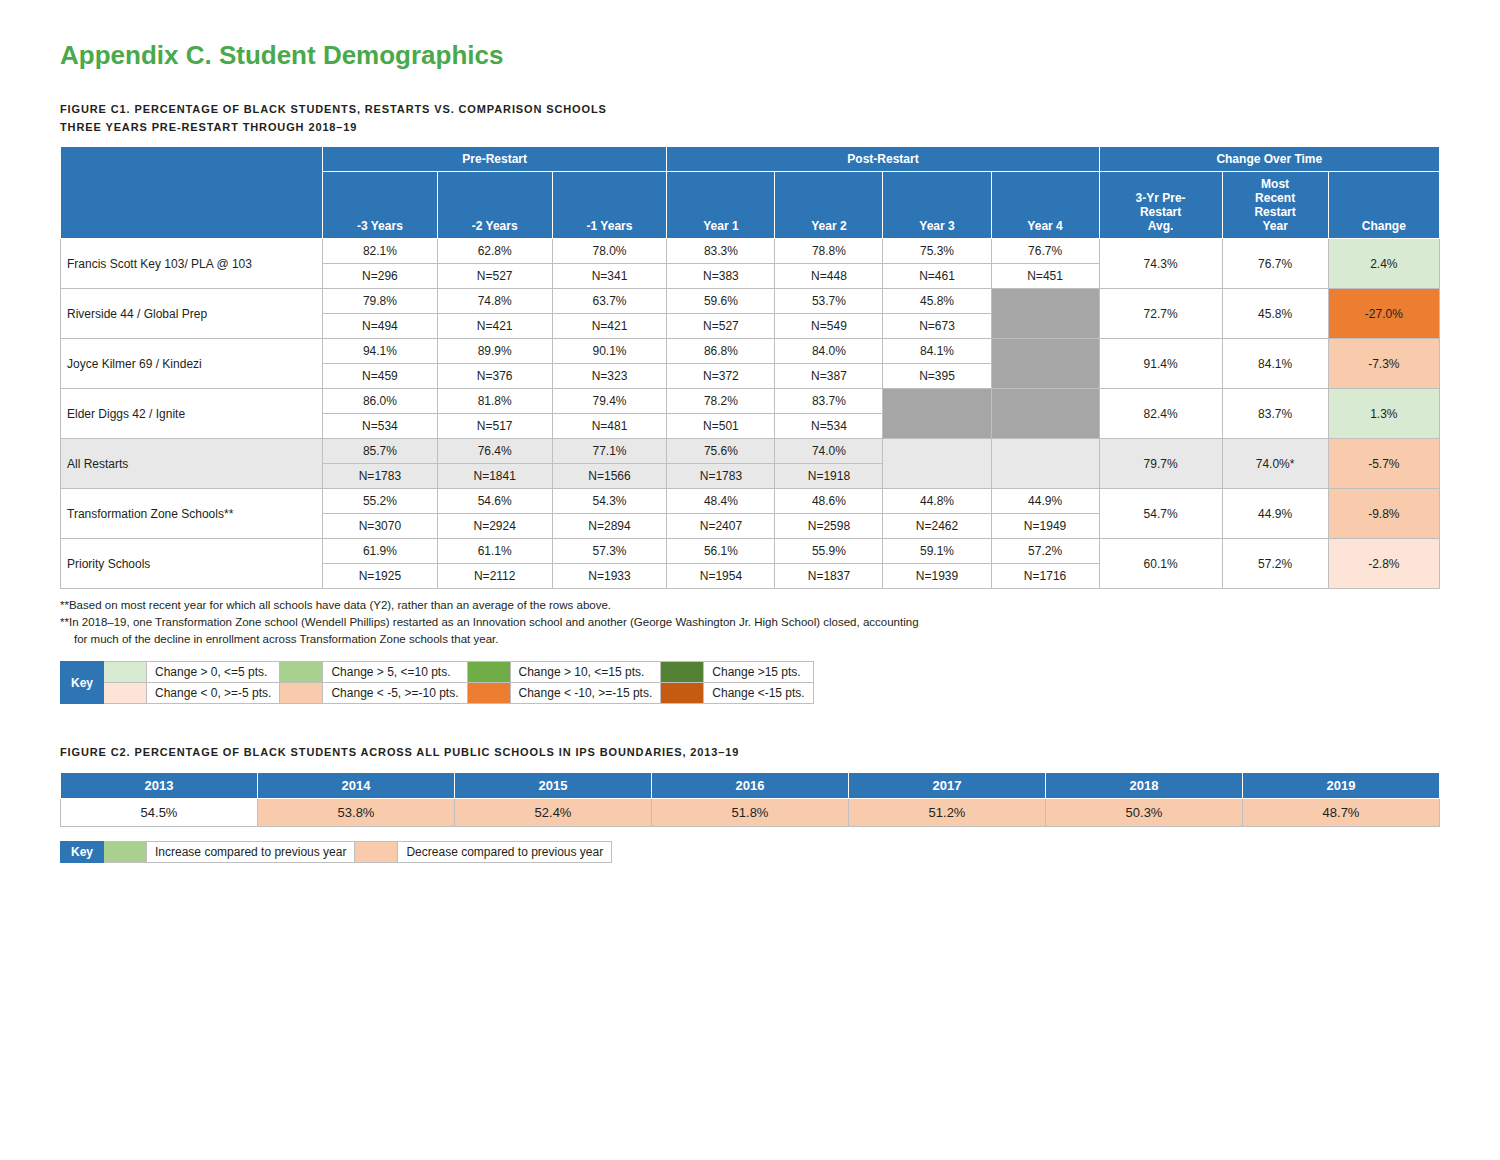Appendix C. Student Demographics
FIGURE C1. PERCENTAGE OF BLACK STUDENTS, RESTARTS VS. COMPARISON SCHOOLS
THREE YEARS PRE-RESTART THROUGH 2018–19
| | Pre-Restart | Post-Restart | Change Over Time |
| --- | --- | --- | --- |
| -3 Years | -2 Years | -1 Years | Year 1 | Year 2 | Year 3 | Year 4 | 3-Yr Pre- Restart Avg. | Most Recent Restart Year | Change |
| Francis Scott Key 103/ PLA @ 103 | 82.1% | 62.8% | 78.0% | 83.3% | 78.8% | 75.3% | 76.7% | 74.3% | 76.7% | 2.4% |
| N=296 | N=527 | N=341 | N=383 | N=448 | N=461 | N=451 |
| Riverside 44 / Global Prep | 79.8% | 74.8% | 63.7% | 59.6% | 53.7% | 45.8% | | 72.7% | 45.8% | -27.0% |
| N=494 | N=421 | N=421 | N=527 | N=549 | N=673 |
| Joyce Kilmer 69 / Kindezi | 94.1% | 89.9% | 90.1% | 86.8% | 84.0% | 84.1% | | 91.4% | 84.1% | -7.3% |
| N=459 | N=376 | N=323 | N=372 | N=387 | N=395 |
| Elder Diggs 42 / Ignite | 86.0% | 81.8% | 79.4% | 78.2% | 83.7% | | | 82.4% | 83.7% | 1.3% |
| N=534 | N=517 | N=481 | N=501 | N=534 |
| All Restarts | 85.7% | 76.4% | 77.1% | 75.6% | 74.0% | | | 79.7% | 74.0%* | -5.7% |
| N=1783 | N=1841 | N=1566 | N=1783 | N=1918 |
| Transformation Zone Schools** | 55.2% | 54.6% | 54.3% | 48.4% | 48.6% | 44.8% | 44.9% | 54.7% | 44.9% | -9.8% |
| N=3070 | N=2924 | N=2894 | N=2407 | N=2598 | N=2462 | N=1949 |
| Priority Schools | 61.9% | 61.1% | 57.3% | 56.1% | 55.9% | 59.1% | 57.2% | 60.1% | 57.2% | -2.8% |
| N=1925 | N=2112 | N=1933 | N=1954 | N=1837 | N=1939 | N=1716 |
**Based on most recent year for which all schools have data (Y2), rather than an average of the rows above.
**In 2018–19, one Transformation Zone school (Wendell Phillips) restarted as an Innovation school and another (George Washington Jr. High School) closed, accounting for much of the decline in enrollment across Transformation Zone schools that year.
| Key | | Change > 0, <=5 pts. | | Change > 5, <=10 pts. | | Change > 10, <=15 pts. | | Change >15 pts. |
| | Change < 0, >=-5 pts. | | Change < -5, >=-10 pts. | | Change < -10, >=-15 pts. | | Change <-15 pts. |
FIGURE C2. PERCENTAGE OF BLACK STUDENTS ACROSS ALL PUBLIC SCHOOLS IN IPS BOUNDARIES, 2013–19
| 2013 | 2014 | 2015 | 2016 | 2017 | 2018 | 2019 |
| --- | --- | --- | --- | --- | --- | --- |
| 54.5% | 53.8% | 52.4% | 51.8% | 51.2% | 50.3% | 48.7% |
| Key | | Increase compared to previous year | | Decrease compared to previous year |